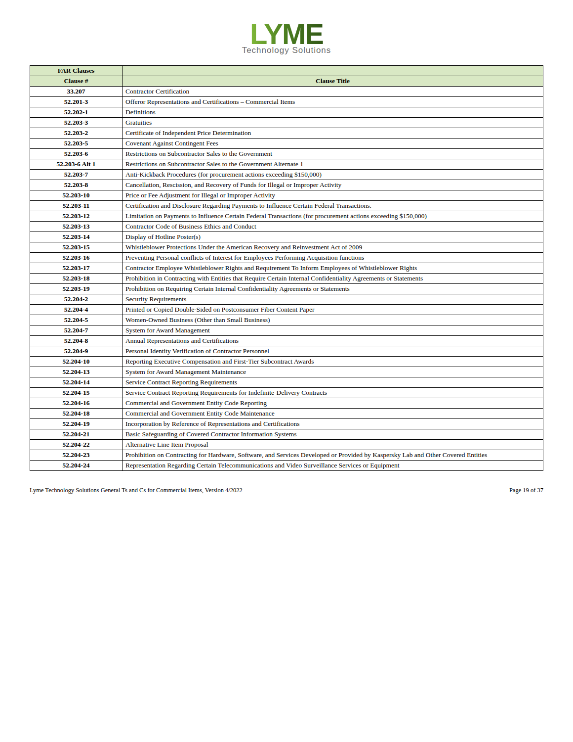LYME
Technology Solutions
| FAR Clauses | |
| --- | --- |
| Clause # | Clause Title |
| 33.207 | Contractor Certification |
| 52.201-3 | Offeror Representations and Certifications – Commercial Items |
| 52.202-1 | Definitions |
| 52.203-3 | Gratuities |
| 52.203-2 | Certificate of Independent Price Determination |
| 52.203-5 | Covenant Against Contingent Fees |
| 52.203-6 | Restrictions on Subcontractor Sales to the Government |
| 52.203-6 Alt 1 | Restrictions on Subcontractor Sales to the Government Alternate 1 |
| 52.203-7 | Anti-Kickback Procedures (for procurement actions exceeding $150,000) |
| 52.203-8 | Cancellation, Rescission, and Recovery of Funds for Illegal or Improper Activity |
| 52.203-10 | Price or Fee Adjustment for Illegal or Improper Activity |
| 52.203-11 | Certification and Disclosure Regarding Payments to Influence Certain Federal Transactions. |
| 52.203-12 | Limitation on Payments to Influence Certain Federal Transactions (for procurement actions exceeding $150,000) |
| 52.203-13 | Contractor Code of Business Ethics and Conduct |
| 52.203-14 | Display of Hotline Poster(s) |
| 52.203-15 | Whistleblower Protections Under the American Recovery and Reinvestment Act of 2009 |
| 52.203-16 | Preventing Personal conflicts of Interest for Employees Performing Acquisition functions |
| 52.203-17 | Contractor Employee Whistleblower Rights and Requirement To Inform Employees of Whistleblower Rights |
| 52.203-18 | Prohibition in Contracting with Entities that Require Certain Internal Confidentiality Agreements or Statements |
| 52.203-19 | Prohibition on Requiring Certain Internal Confidentiality Agreements or Statements |
| 52.204-2 | Security Requirements |
| 52.204-4 | Printed or Copied Double-Sided on Postconsumer Fiber Content Paper |
| 52.204-5 | Women-Owned Business (Other than Small Business) |
| 52.204-7 | System for Award Management |
| 52.204-8 | Annual Representations and Certifications |
| 52.204-9 | Personal Identity Verification of Contractor Personnel |
| 52.204-10 | Reporting Executive Compensation and First-Tier Subcontract Awards |
| 52.204-13 | System for Award Management Maintenance |
| 52.204-14 | Service Contract Reporting Requirements |
| 52.204-15 | Service Contract Reporting Requirements for Indefinite-Delivery Contracts |
| 52.204-16 | Commercial and Government Entity Code Reporting |
| 52.204-18 | Commercial and Government Entity Code Maintenance |
| 52.204-19 | Incorporation by Reference of Representations and Certifications |
| 52.204-21 | Basic Safeguarding of Covered Contractor Information Systems |
| 52.204-22 | Alternative Line Item Proposal |
| 52.204-23 | Prohibition on Contracting for Hardware, Software, and Services Developed or Provided by Kaspersky Lab and Other Covered Entities |
| 52.204-24 | Representation Regarding Certain Telecommunications and Video Surveillance Services or Equipment |
Lyme Technology Solutions General Ts and Cs for Commercial Items, Version 4/2022 Page 19 of 37